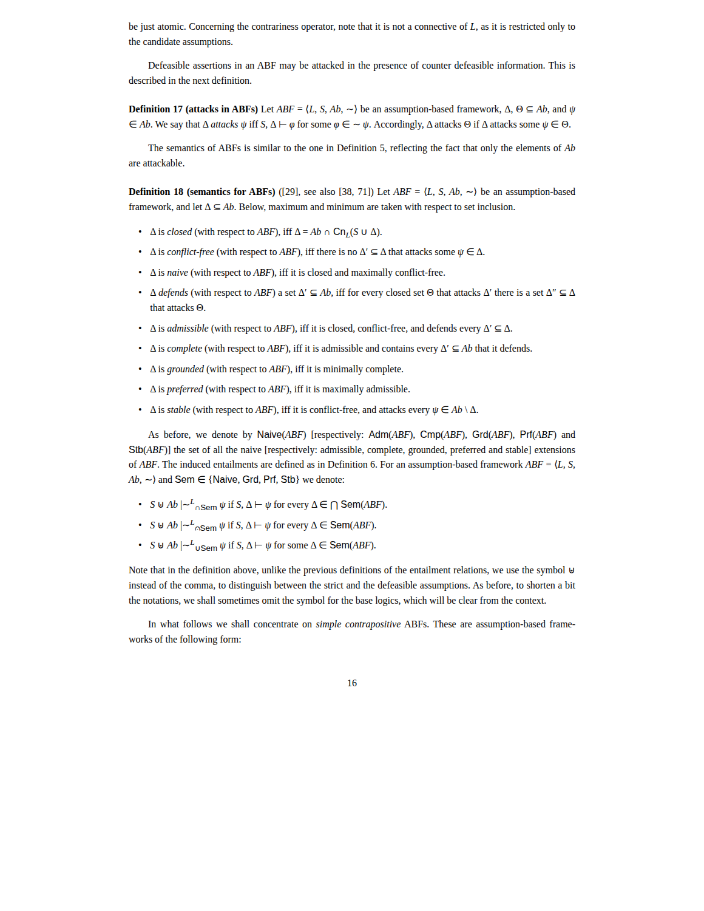be just atomic. Concerning the contrariness operator, note that it is not a connective of L, as it is restricted only to the candidate assumptions.
Defeasible assertions in an ABF may be attacked in the presence of counter defeasible information. This is described in the next definition.
Definition 17 (attacks in ABFs) Let ABF = ⟨L, S, Ab, ∼⟩ be an assumption-based framework, Δ, Θ ⊆ Ab, and ψ ∈ Ab. We say that Δ attacks ψ iff S, Δ ⊢ φ for some φ ∈ ∼ ψ. Accordingly, Δ attacks Θ if Δ attacks some ψ ∈ Θ.
The semantics of ABFs is similar to the one in Definition 5, reflecting the fact that only the elements of Ab are attackable.
Definition 18 (semantics for ABFs) ([29], see also [38, 71]) Let ABF = ⟨L, S, Ab, ∼⟩ be an assumption-based framework, and let Δ ⊆ Ab. Below, maximum and minimum are taken with respect to set inclusion.
Δ is closed (with respect to ABF), iff Δ = Ab ∩ CnL(S ∪ Δ).
Δ is conflict-free (with respect to ABF), iff there is no Δ′ ⊆ Δ that attacks some ψ ∈ Δ.
Δ is naive (with respect to ABF), iff it is closed and maximally conflict-free.
Δ defends (with respect to ABF) a set Δ′ ⊆ Ab, iff for every closed set Θ that attacks Δ′ there is a set Δ″ ⊆ Δ that attacks Θ.
Δ is admissible (with respect to ABF), iff it is closed, conflict-free, and defends every Δ′ ⊆ Δ.
Δ is complete (with respect to ABF), iff it is admissible and contains every Δ′ ⊆ Ab that it defends.
Δ is grounded (with respect to ABF), iff it is minimally complete.
Δ is preferred (with respect to ABF), iff it is maximally admissible.
Δ is stable (with respect to ABF), iff it is conflict-free, and attacks every ψ ∈ Ab \ Δ.
As before, we denote by Naive(ABF) [respectively: Adm(ABF), Cmp(ABF), Grd(ABF), Prf(ABF) and Stb(ABF)] the set of all the naive [respectively: admissible, complete, grounded, preferred and stable] extensions of ABF. The induced entailments are defined as in Definition 6. For an assumption-based framework ABF = ⟨L, S, Ab, ∼⟩ and Sem ∈ {Naive, Grd, Prf, Stb} we denote:
S ⊎ Ab |∼L∩Sem ψ if S, Δ ⊢ ψ for every Δ ∈ ⋂ Sem(ABF).
S ⊎ Ab |∼L⩀Sem ψ if S, Δ ⊢ ψ for every Δ ∈ Sem(ABF).
S ⊎ Ab |∼L∪Sem ψ if S, Δ ⊢ ψ for some Δ ∈ Sem(ABF).
Note that in the definition above, unlike the previous definitions of the entailment relations, we use the symbol ⊎ instead of the comma, to distinguish between the strict and the defeasible assumptions. As before, to shorten a bit the notations, we shall sometimes omit the symbol for the base logics, which will be clear from the context.
In what follows we shall concentrate on simple contrapositive ABFs. These are assumption-based frameworks of the following form:
16